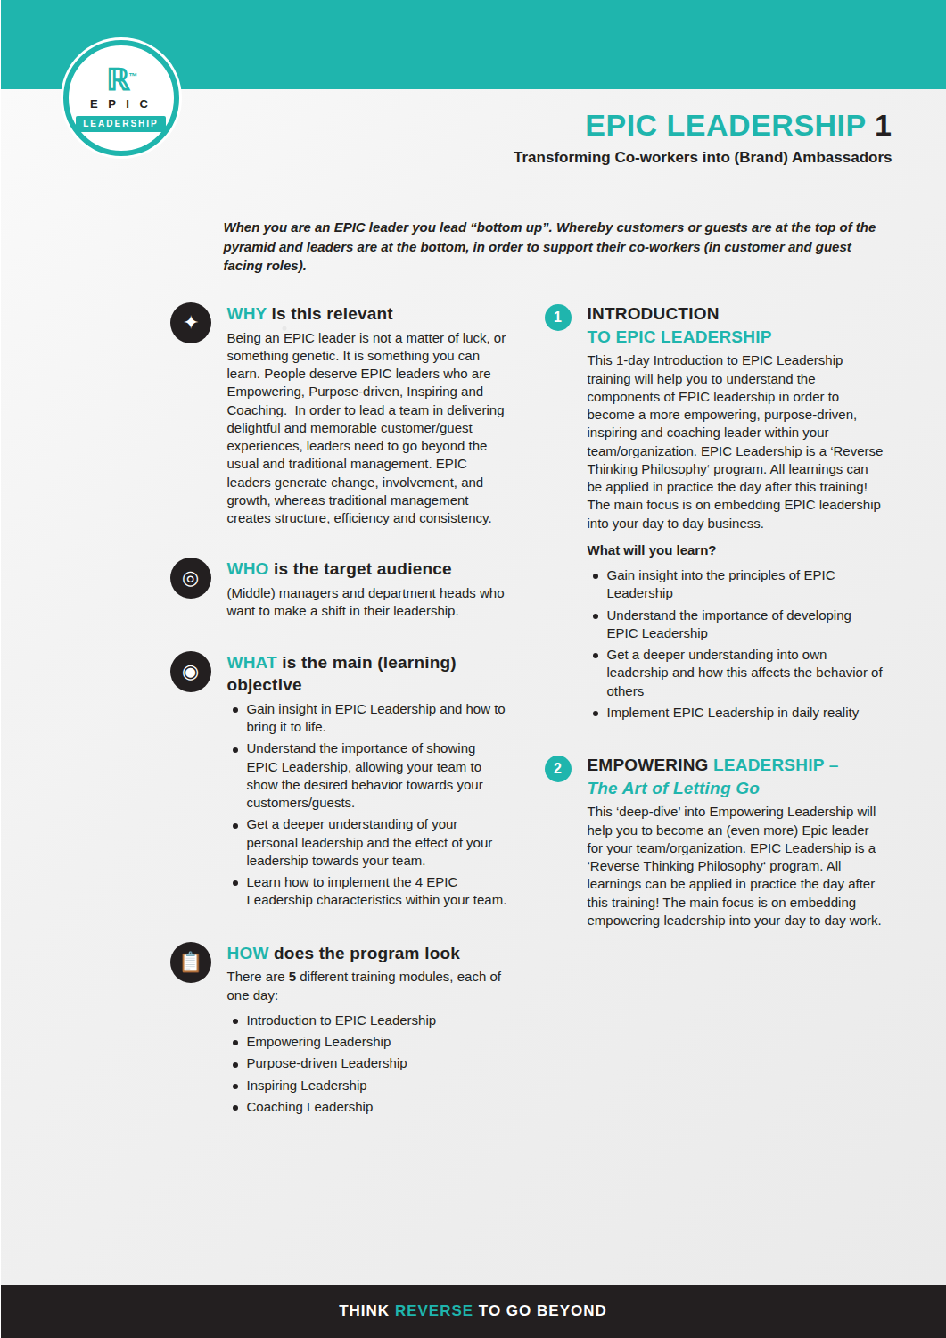ℝ™
E P I C
LEADERSHIP
EPIC LEADERSHIP 1
Transforming Co-workers into (Brand) Ambassadors
When you are an EPIC leader you lead “bottom up”. Whereby customers or guests are at the top of the pyramid and leaders are at the bottom, in order to support their co-workers (in customer and guest facing roles).
✦
WHY is this relevant
Being an EPIC leader is not a matter of luck, or something genetic. It is something you can learn. People deserve EPIC leaders who are Empowering, Purpose-driven, Inspiring and Coaching. In order to lead a team in delivering delightful and memorable customer/guest experiences, leaders need to go beyond the usual and traditional management. EPIC leaders generate change, involvement, and growth, whereas traditional management creates structure, efficiency and consistency.
◎
WHO is the target audience
(Middle) managers and department heads who want to make a shift in their leadership.
◉
WHAT is the main (learning)
objective
Gain insight in EPIC Leadership and how to bring it to life.
Understand the importance of showing EPIC Leadership, allowing your team to show the desired behavior towards your customers/guests.
Get a deeper understanding of your personal leadership and the effect of your leadership towards your team.
Learn how to implement the 4 EPIC Leadership characteristics within your team.
📋
HOW does the program look
There are 5 different training modules, each of one day:
Introduction to EPIC Leadership
Empowering Leadership
Purpose-driven Leadership
Inspiring Leadership
Coaching Leadership
1
INTRODUCTION
TO EPIC LEADERSHIP
This 1-day Introduction to EPIC Leadership training will help you to understand the components of EPIC leadership in order to become a more empowering, purpose-driven, inspiring and coaching leader within your team/organization. EPIC Leadership is a ‘Reverse Thinking Philosophy‘ program. All learnings can be applied in practice the day after this training! The main focus is on embedding EPIC leadership into your day to day business.
What will you learn?
Gain insight into the principles of EPIC Leadership
Understand the importance of developing EPIC Leadership
Get a deeper understanding into own leadership and how this affects the behavior of others
Implement EPIC Leadership in daily reality
2
EMPOWERING LEADERSHIP –
The Art of Letting Go
This ‘deep-dive’ into Empowering Leadership will help you to become an (even more) Epic leader for your team/organization. EPIC Leadership is a ‘Reverse Thinking Philosophy‘ program. All learnings can be applied in practice the day after this training! The main focus is on embedding empowering leadership into your day to day work.
THINK REVERSE TO GO BEYOND